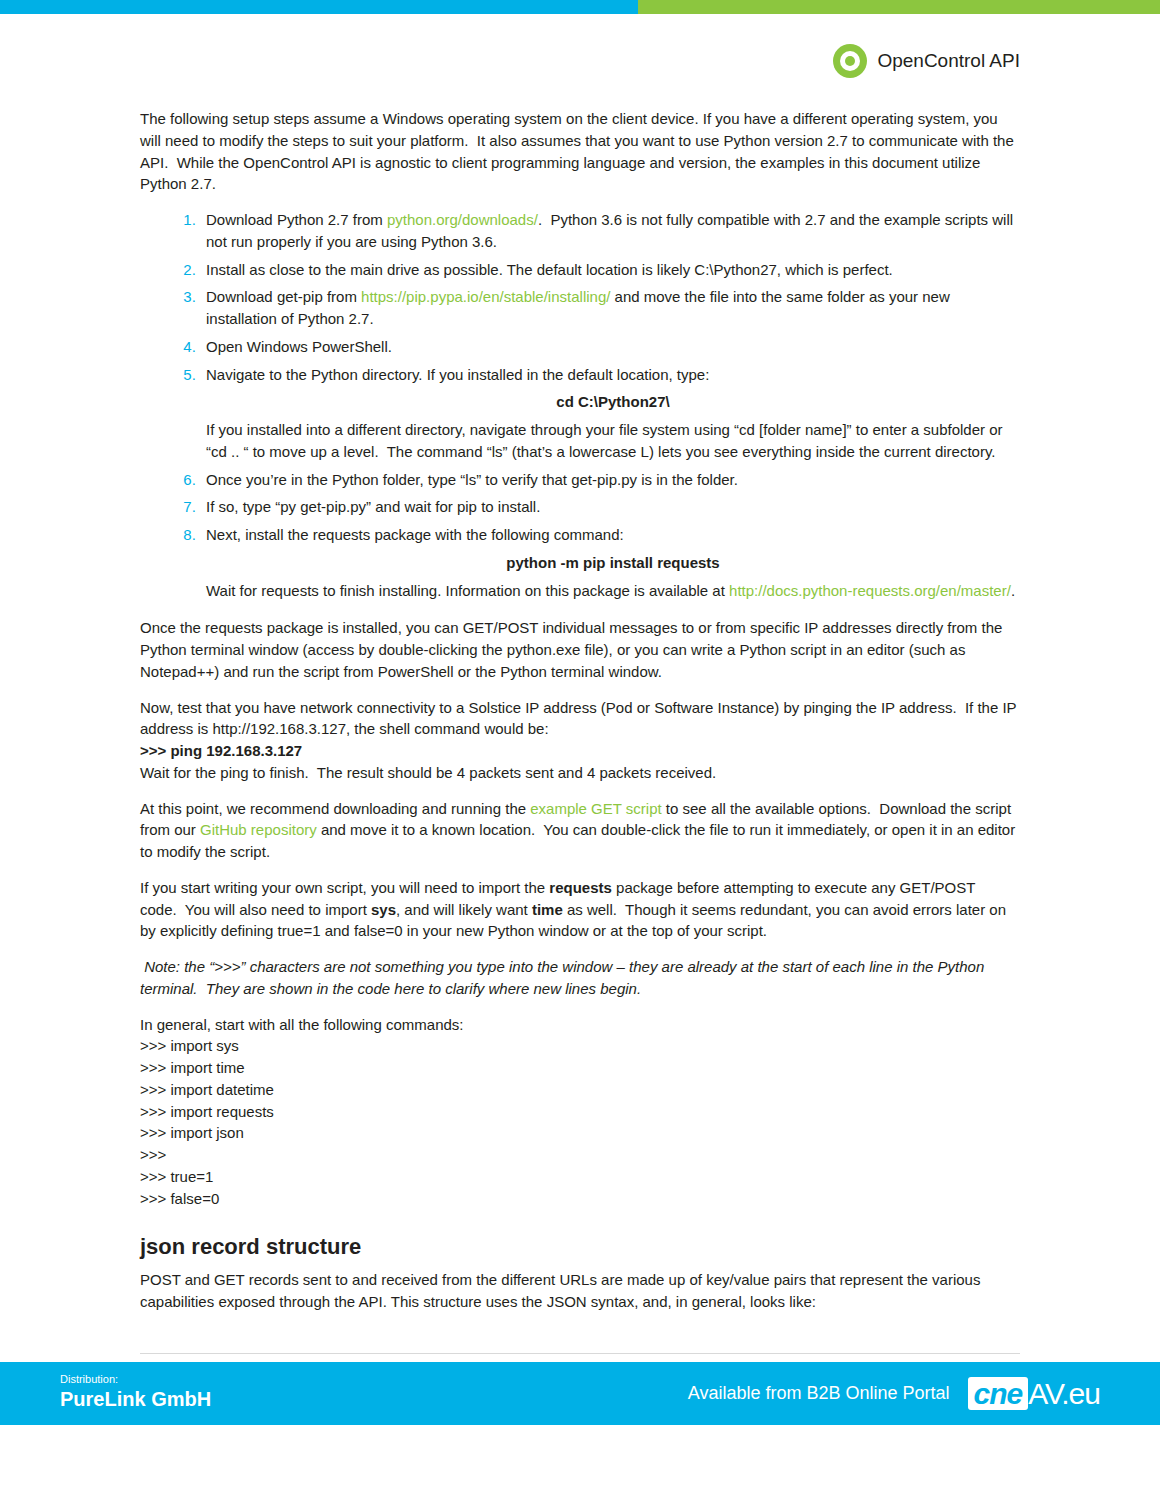OpenControl API
The following setup steps assume a Windows operating system on the client device. If you have a different operating system, you will need to modify the steps to suit your platform. It also assumes that you want to use Python version 2.7 to communicate with the API. While the OpenControl API is agnostic to client programming language and version, the examples in this document utilize Python 2.7.
Download Python 2.7 from python.org/downloads/. Python 3.6 is not fully compatible with 2.7 and the example scripts will not run properly if you are using Python 3.6.
Install as close to the main drive as possible. The default location is likely C:\Python27, which is perfect.
Download get-pip from https://pip.pypa.io/en/stable/installing/ and move the file into the same folder as your new installation of Python 2.7.
Open Windows PowerShell.
Navigate to the Python directory. If you installed in the default location, type:
cd C:\Python27\
If you installed into a different directory, navigate through your file system using “cd [folder name]” to enter a subfolder or “cd .. “ to move up a level. The command “ls” (that’s a lowercase L) lets you see everything inside the current directory.
Once you’re in the Python folder, type “ls” to verify that get-pip.py is in the folder.
If so, type “py get-pip.py” and wait for pip to install.
Next, install the requests package with the following command:
python -m pip install requests
Wait for requests to finish installing. Information on this package is available at http://docs.python-requests.org/en/master/.
Once the requests package is installed, you can GET/POST individual messages to or from specific IP addresses directly from the Python terminal window (access by double-clicking the python.exe file), or you can write a Python script in an editor (such as Notepad++) and run the script from PowerShell or the Python terminal window.
Now, test that you have network connectivity to a Solstice IP address (Pod or Software Instance) by pinging the IP address. If the IP address is http://192.168.3.127, the shell command would be:
>>> ping 192.168.3.127
Wait for the ping to finish. The result should be 4 packets sent and 4 packets received.
At this point, we recommend downloading and running the example GET script to see all the available options. Download the script from our GitHub repository and move it to a known location. You can double-click the file to run it immediately, or open it in an editor to modify the script.
If you start writing your own script, you will need to import the requests package before attempting to execute any GET/POST code. You will also need to import sys, and will likely want time as well. Though it seems redundant, you can avoid errors later on by explicitly defining true=1 and false=0 in your new Python window or at the top of your script.
Note: the “>>>” characters are not something you type into the window – they are already at the start of each line in the Python terminal. They are shown in the code here to clarify where new lines begin.
In general, start with all the following commands:
>>> import sys
>>> import time
>>> import datetime
>>> import requests
>>> import json
>>>
>>> true=1
>>> false=0
json record structure
POST and GET records sent to and received from the different URLs are made up of key/value pairs that represent the various capabilities exposed through the API. This structure uses the JSON syntax, and, in general, looks like:
Distribution: PureLink GmbH
Available from B2B Online Portal cne AV.eu